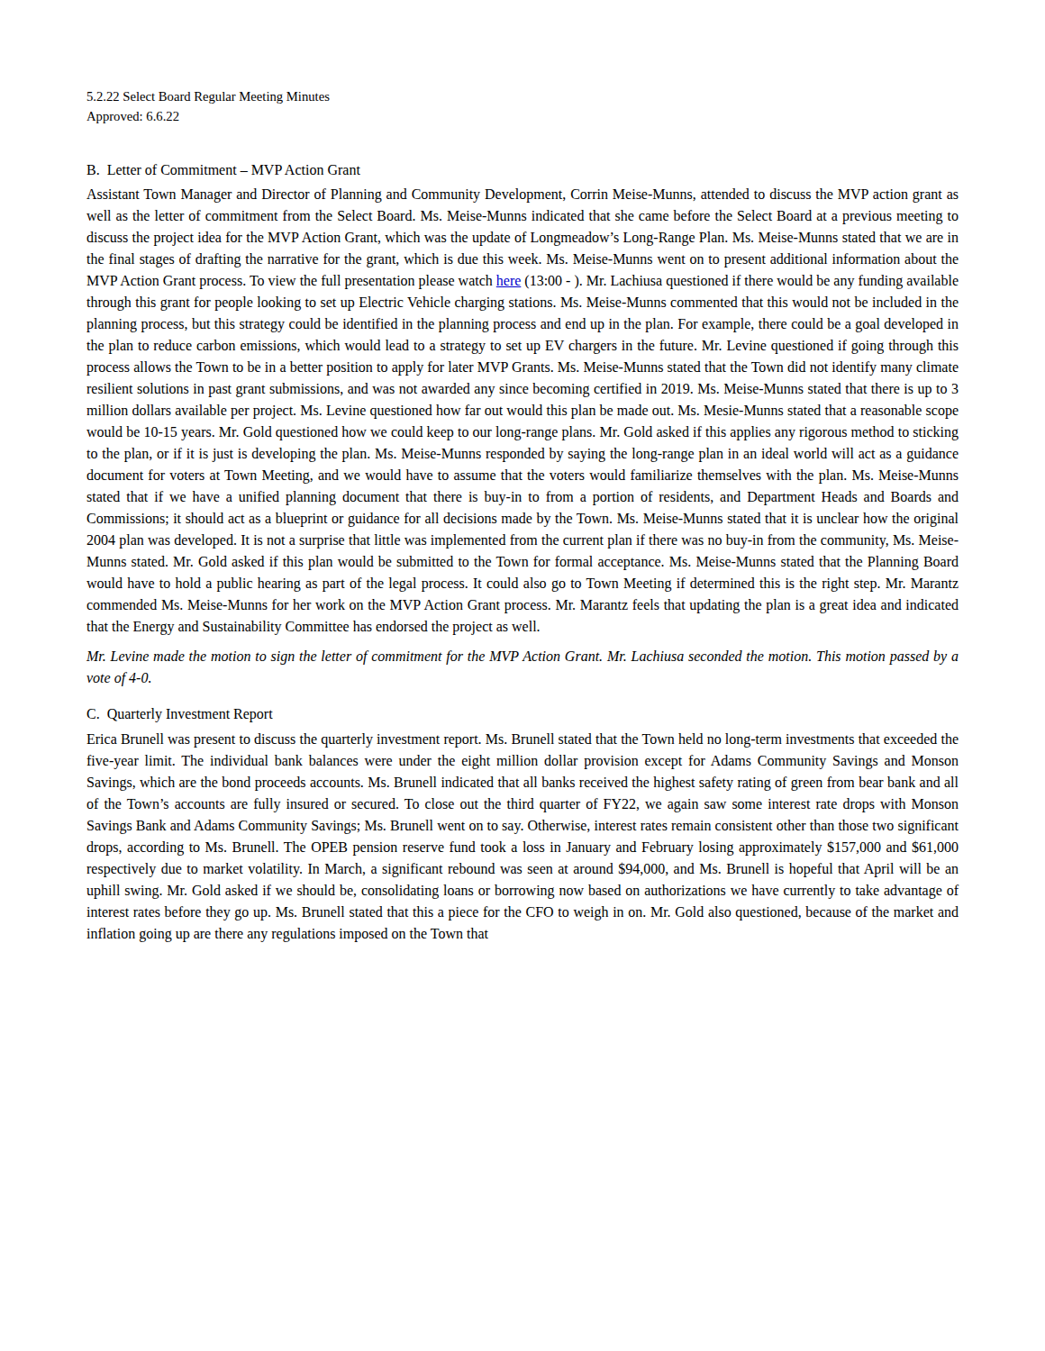5.2.22 Select Board Regular Meeting Minutes
Approved: 6.6.22
B. Letter of Commitment – MVP Action Grant
Assistant Town Manager and Director of Planning and Community Development, Corrin Meise-Munns, attended to discuss the MVP action grant as well as the letter of commitment from the Select Board. Ms. Meise-Munns indicated that she came before the Select Board at a previous meeting to discuss the project idea for the MVP Action Grant, which was the update of Longmeadow’s Long-Range Plan. Ms. Meise-Munns stated that we are in the final stages of drafting the narrative for the grant, which is due this week. Ms. Meise-Munns went on to present additional information about the MVP Action Grant process. To view the full presentation please watch here (13:00 - ). Mr. Lachiusa questioned if there would be any funding available through this grant for people looking to set up Electric Vehicle charging stations. Ms. Meise-Munns commented that this would not be included in the planning process, but this strategy could be identified in the planning process and end up in the plan. For example, there could be a goal developed in the plan to reduce carbon emissions, which would lead to a strategy to set up EV chargers in the future. Mr. Levine questioned if going through this process allows the Town to be in a better position to apply for later MVP Grants. Ms. Meise-Munns stated that the Town did not identify many climate resilient solutions in past grant submissions, and was not awarded any since becoming certified in 2019. Ms. Meise-Munns stated that there is up to 3 million dollars available per project. Ms. Levine questioned how far out would this plan be made out. Ms. Mesie-Munns stated that a reasonable scope would be 10-15 years. Mr. Gold questioned how we could keep to our long-range plans. Mr. Gold asked if this applies any rigorous method to sticking to the plan, or if it is just is developing the plan. Ms. Meise-Munns responded by saying the long-range plan in an ideal world will act as a guidance document for voters at Town Meeting, and we would have to assume that the voters would familiarize themselves with the plan. Ms. Meise-Munns stated that if we have a unified planning document that there is buy-in to from a portion of residents, and Department Heads and Boards and Commissions; it should act as a blueprint or guidance for all decisions made by the Town. Ms. Meise-Munns stated that it is unclear how the original 2004 plan was developed. It is not a surprise that little was implemented from the current plan if there was no buy-in from the community, Ms. Meise-Munns stated. Mr. Gold asked if this plan would be submitted to the Town for formal acceptance. Ms. Meise-Munns stated that the Planning Board would have to hold a public hearing as part of the legal process. It could also go to Town Meeting if determined this is the right step. Mr. Marantz commended Ms. Meise-Munns for her work on the MVP Action Grant process. Mr. Marantz feels that updating the plan is a great idea and indicated that the Energy and Sustainability Committee has endorsed the project as well.
Mr. Levine made the motion to sign the letter of commitment for the MVP Action Grant. Mr. Lachiusa seconded the motion. This motion passed by a vote of 4-0.
C. Quarterly Investment Report
Erica Brunell was present to discuss the quarterly investment report. Ms. Brunell stated that the Town held no long-term investments that exceeded the five-year limit. The individual bank balances were under the eight million dollar provision except for Adams Community Savings and Monson Savings, which are the bond proceeds accounts. Ms. Brunell indicated that all banks received the highest safety rating of green from bear bank and all of the Town’s accounts are fully insured or secured. To close out the third quarter of FY22, we again saw some interest rate drops with Monson Savings Bank and Adams Community Savings; Ms. Brunell went on to say. Otherwise, interest rates remain consistent other than those two significant drops, according to Ms. Brunell. The OPEB pension reserve fund took a loss in January and February losing approximately $157,000 and $61,000 respectively due to market volatility. In March, a significant rebound was seen at around $94,000, and Ms. Brunell is hopeful that April will be an uphill swing. Mr. Gold asked if we should be, consolidating loans or borrowing now based on authorizations we have currently to take advantage of interest rates before they go up. Ms. Brunell stated that this a piece for the CFO to weigh in on. Mr. Gold also questioned, because of the market and inflation going up are there any regulations imposed on the Town that